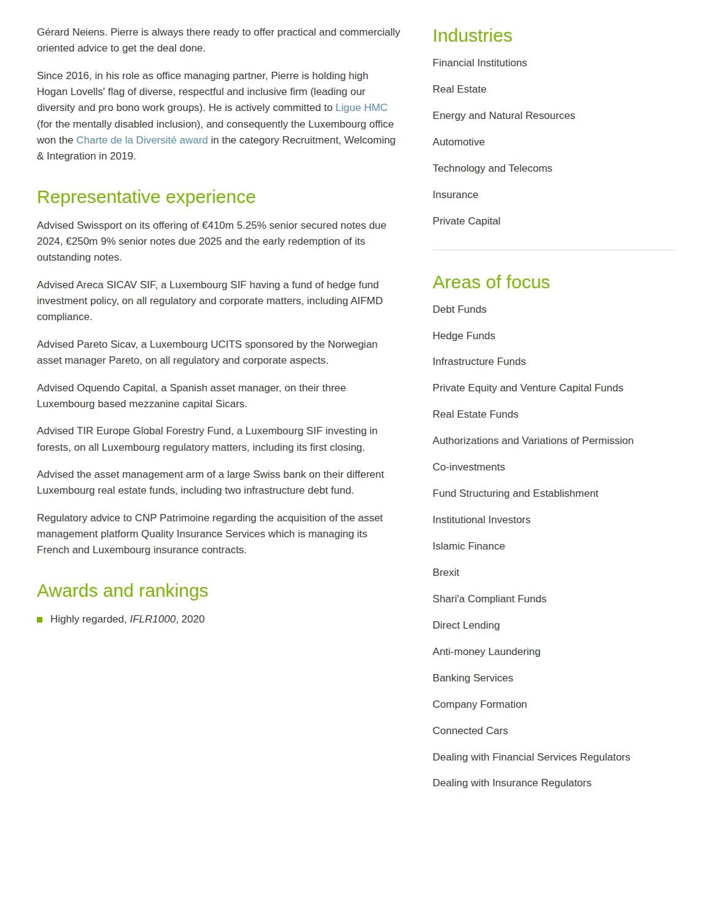Gérard Neiens. Pierre is always there ready to offer practical and commercially oriented advice to get the deal done.
Since 2016, in his role as office managing partner, Pierre is holding high Hogan Lovells' flag of diverse, respectful and inclusive firm (leading our diversity and pro bono work groups). He is actively committed to Ligue HMC (for the mentally disabled inclusion), and consequently the Luxembourg office won the Charte de la Diversité award in the category Recruitment, Welcoming & Integration in 2019.
Representative experience
Advised Swissport on its offering of €410m 5.25% senior secured notes due 2024, €250m 9% senior notes due 2025 and the early redemption of its outstanding notes.
Advised Areca SICAV SIF, a Luxembourg SIF having a fund of hedge fund investment policy, on all regulatory and corporate matters, including AIFMD compliance.
Advised Pareto Sicav, a Luxembourg UCITS sponsored by the Norwegian asset manager Pareto, on all regulatory and corporate aspects.
Advised Oquendo Capital, a Spanish asset manager, on their three Luxembourg based mezzanine capital Sicars.
Advised TIR Europe Global Forestry Fund, a Luxembourg SIF investing in forests, on all Luxembourg regulatory matters, including its first closing.
Advised the asset management arm of a large Swiss bank on their different Luxembourg real estate funds, including two infrastructure debt fund.
Regulatory advice to CNP Patrimoine regarding the acquisition of the asset management platform Quality Insurance Services which is managing its French and Luxembourg insurance contracts.
Awards and rankings
Highly regarded, IFLR1000, 2020
Industries
Financial Institutions
Real Estate
Energy and Natural Resources
Automotive
Technology and Telecoms
Insurance
Private Capital
Areas of focus
Debt Funds
Hedge Funds
Infrastructure Funds
Private Equity and Venture Capital Funds
Real Estate Funds
Authorizations and Variations of Permission
Co-investments
Fund Structuring and Establishment
Institutional Investors
Islamic Finance
Brexit
Shari'a Compliant Funds
Direct Lending
Anti-money Laundering
Banking Services
Company Formation
Connected Cars
Dealing with Financial Services Regulators
Dealing with Insurance Regulators